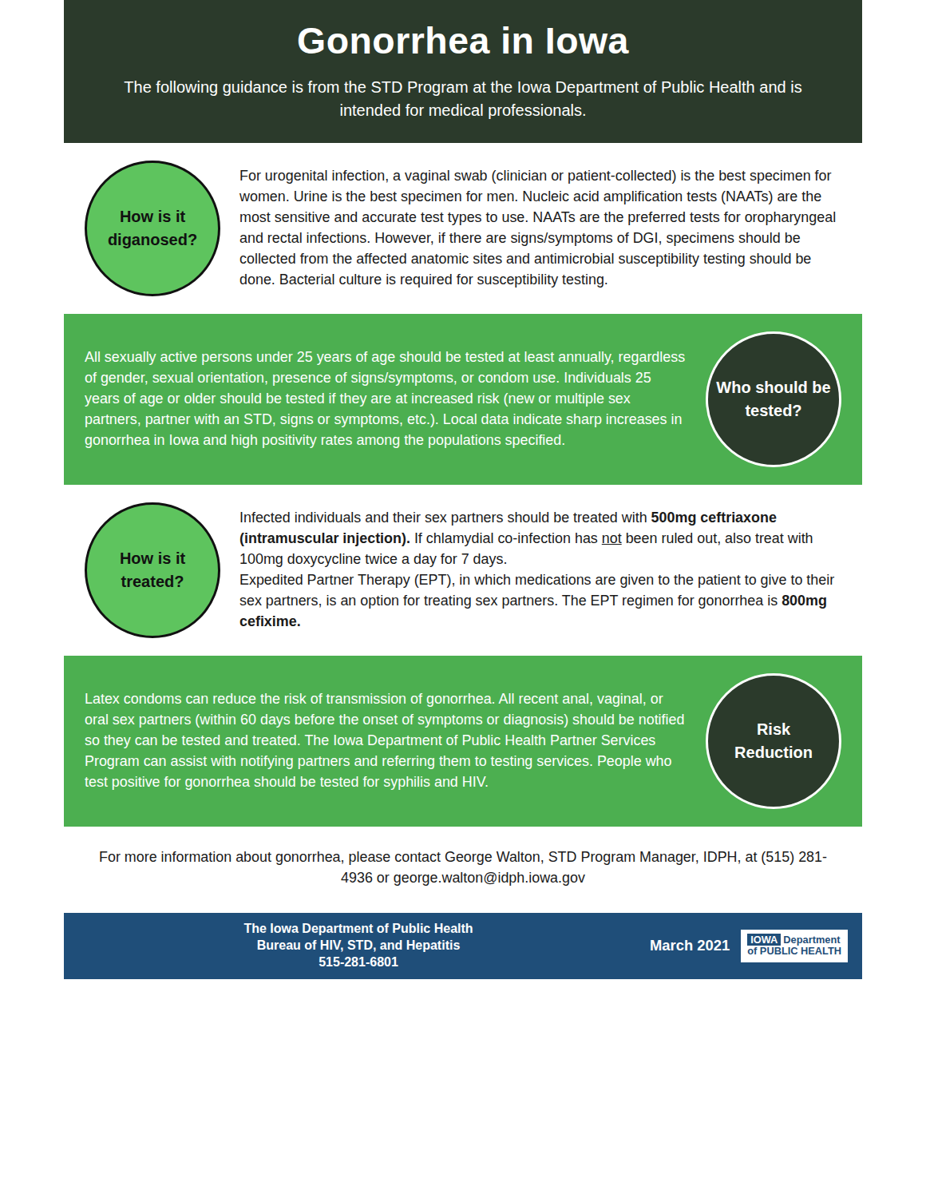Gonorrhea in Iowa
The following guidance is from the STD Program at the Iowa Department of Public Health and is intended for medical professionals.
How is it diganosed?
For urogenital infection, a vaginal swab (clinician or patient-collected) is the best specimen for women. Urine is the best specimen for men. Nucleic acid amplification tests (NAATs) are the most sensitive and accurate test types to use. NAATs are the preferred tests for oropharyngeal and rectal infections. However, if there are signs/symptoms of DGI, specimens should be collected from the affected anatomic sites and antimicrobial susceptibility testing should be done. Bacterial culture is required for susceptibility testing.
Who should be tested?
All sexually active persons under 25 years of age should be tested at least annually, regardless of gender, sexual orientation, presence of signs/symptoms, or condom use. Individuals 25 years of age or older should be tested if they are at increased risk (new or multiple sex partners, partner with an STD, signs or symptoms, etc.). Local data indicate sharp increases in gonorrhea in Iowa and high positivity rates among the populations specified.
How is it treated?
Infected individuals and their sex partners should be treated with 500mg ceftriaxone (intramuscular injection). If chlamydial co-infection has not been ruled out, also treat with 100mg doxycycline twice a day for 7 days.
Expedited Partner Therapy (EPT), in which medications are given to the patient to give to their sex partners, is an option for treating sex partners. The EPT regimen for gonorrhea is 800mg cefixime.
Risk Reduction
Latex condoms can reduce the risk of transmission of gonorrhea. All recent anal, vaginal, or oral sex partners (within 60 days before the onset of symptoms or diagnosis) should be notified so they can be tested and treated. The Iowa Department of Public Health Partner Services Program can assist with notifying partners and referring them to testing services. People who test positive for gonorrhea should be tested for syphilis and HIV.
For more information about gonorrhea, please contact George Walton, STD Program Manager, IDPH, at (515) 281-4936 or george.walton@idph.iowa.gov
The Iowa Department of Public Health
Bureau of HIV, STD, and Hepatitis
515-281-6801
March 2021
IOWADepartment
of PUBLIC HEALTH